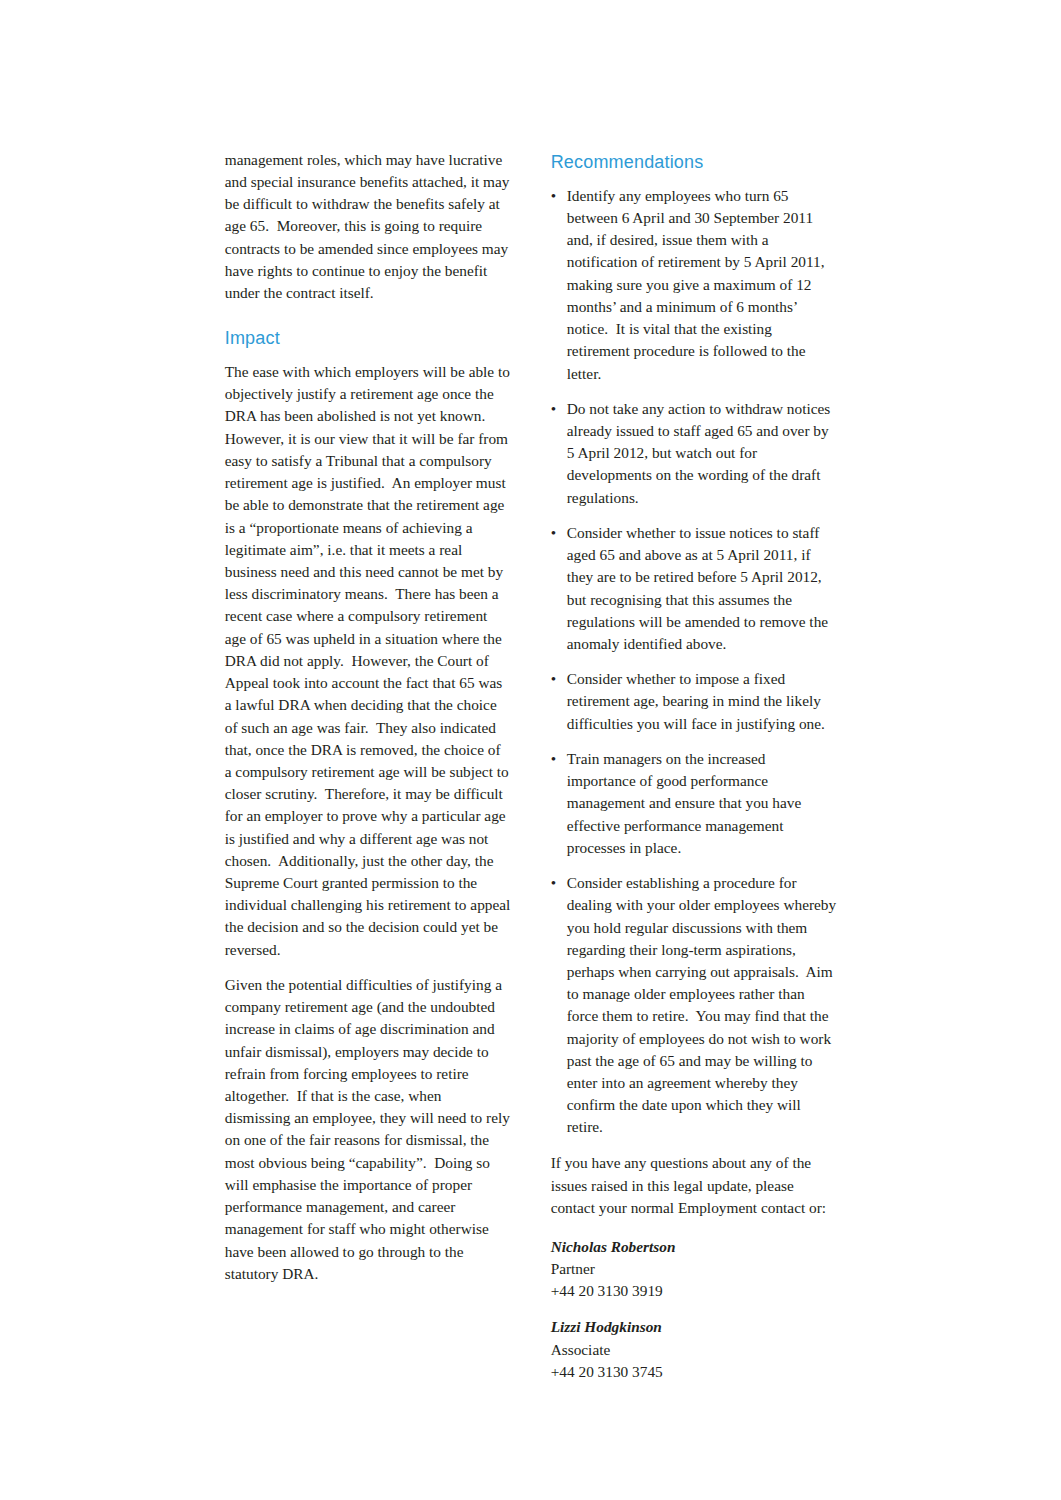management roles, which may have lucrative and special insurance benefits attached, it may be difficult to withdraw the benefits safely at age 65. Moreover, this is going to require contracts to be amended since employees may have rights to continue to enjoy the benefit under the contract itself.
Impact
The ease with which employers will be able to objectively justify a retirement age once the DRA has been abolished is not yet known. However, it is our view that it will be far from easy to satisfy a Tribunal that a compulsory retirement age is justified. An employer must be able to demonstrate that the retirement age is a “proportionate means of achieving a legitimate aim”, i.e. that it meets a real business need and this need cannot be met by less discriminatory means. There has been a recent case where a compulsory retirement age of 65 was upheld in a situation where the DRA did not apply. However, the Court of Appeal took into account the fact that 65 was a lawful DRA when deciding that the choice of such an age was fair. They also indicated that, once the DRA is removed, the choice of a compulsory retirement age will be subject to closer scrutiny. Therefore, it may be difficult for an employer to prove why a particular age is justified and why a different age was not chosen. Additionally, just the other day, the Supreme Court granted permission to the individual challenging his retirement to appeal the decision and so the decision could yet be reversed.
Given the potential difficulties of justifying a company retirement age (and the undoubted increase in claims of age discrimination and unfair dismissal), employers may decide to refrain from forcing employees to retire altogether. If that is the case, when dismissing an employee, they will need to rely on one of the fair reasons for dismissal, the most obvious being “capability”. Doing so will emphasise the importance of proper performance management, and career management for staff who might otherwise have been allowed to go through to the statutory DRA.
Recommendations
Identify any employees who turn 65 between 6 April and 30 September 2011 and, if desired, issue them with a notification of retirement by 5 April 2011, making sure you give a maximum of 12 months’ and a minimum of 6 months’ notice. It is vital that the existing retirement procedure is followed to the letter.
Do not take any action to withdraw notices already issued to staff aged 65 and over by 5 April 2012, but watch out for developments on the wording of the draft regulations.
Consider whether to issue notices to staff aged 65 and above as at 5 April 2011, if they are to be retired before 5 April 2012, but recognising that this assumes the regulations will be amended to remove the anomaly identified above.
Consider whether to impose a fixed retirement age, bearing in mind the likely difficulties you will face in justifying one.
Train managers on the increased importance of good performance management and ensure that you have effective performance management processes in place.
Consider establishing a procedure for dealing with your older employees whereby you hold regular discussions with them regarding their long-term aspirations, perhaps when carrying out appraisals. Aim to manage older employees rather than force them to retire. You may find that the majority of employees do not wish to work past the age of 65 and may be willing to enter into an agreement whereby they confirm the date upon which they will retire.
If you have any questions about any of the issues raised in this legal update, please contact your normal Employment contact or:
Nicholas Robertson
Partner
+44 20 3130 3919
Lizzi Hodgkinson
Associate
+44 20 3130 3745